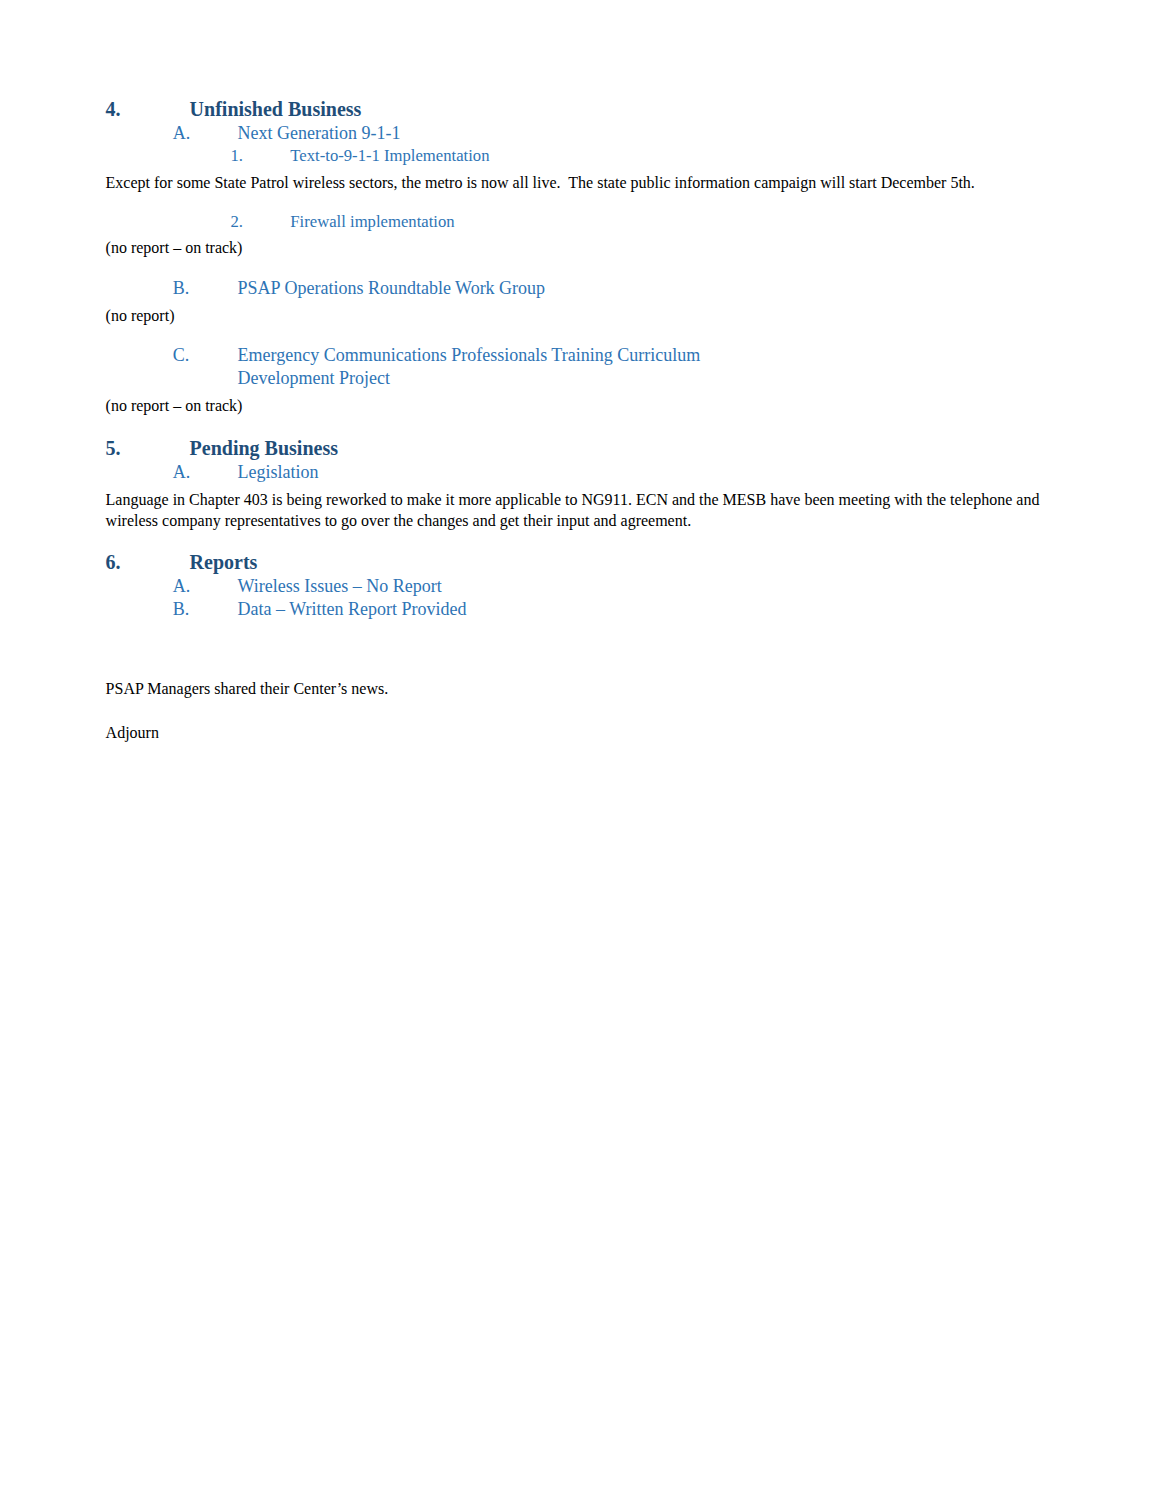4. Unfinished Business
A. Next Generation 9-1-1
1. Text-to-9-1-1 Implementation
Except for some State Patrol wireless sectors, the metro is now all live. The state public information campaign will start December 5th.
2. Firewall implementation
(no report – on track)
B. PSAP Operations Roundtable Work Group
(no report)
C. Emergency Communications Professionals Training Curriculum
Development Project
(no report – on track)
5. Pending Business
A. Legislation
Language in Chapter 403 is being reworked to make it more applicable to NG911. ECN and the MESB have been meeting with the telephone and wireless company representatives to go over the changes and get their input and agreement.
6. Reports
A. Wireless Issues – No Report
B. Data – Written Report Provided
PSAP Managers shared their Center’s news.
Adjourn